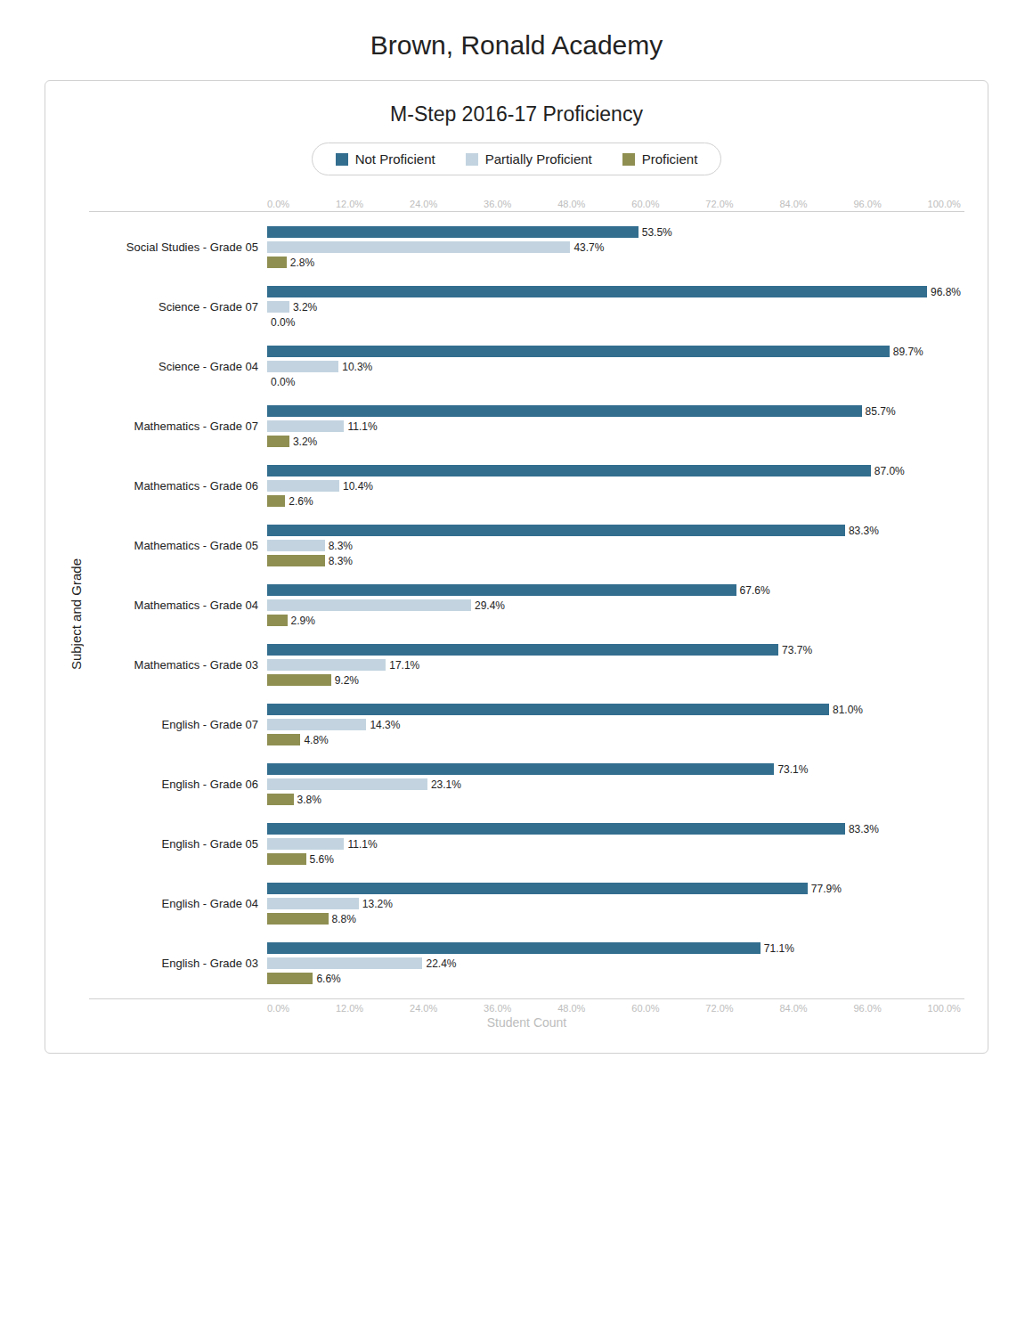Brown, Ronald Academy
M-Step 2016-17 Proficiency
Not Proficient
Partially Proficient
Proficient
Subject and Grade
0.0% 12.0% 24.0% 36.0% 48.0% 60.0% 72.0% 84.0% 96.0% 100.0%
Social Studies - Grade 05
53.5%
43.7%
2.8%
Science - Grade 07
96.8%
3.2%
0.0%
Science - Grade 04
89.7%
10.3%
0.0%
Mathematics - Grade 07
85.7%
11.1%
3.2%
Mathematics - Grade 06
87.0%
10.4%
2.6%
Mathematics - Grade 05
83.3%
8.3%
8.3%
Mathematics - Grade 04
67.6%
29.4%
2.9%
Mathematics - Grade 03
73.7%
17.1%
9.2%
English - Grade 07
81.0%
14.3%
4.8%
English - Grade 06
73.1%
23.1%
3.8%
English - Grade 05
83.3%
11.1%
5.6%
English - Grade 04
77.9%
13.2%
8.8%
English - Grade 03
71.1%
22.4%
6.6%
0.0% 12.0% 24.0% 36.0% 48.0% 60.0% 72.0% 84.0% 96.0% 100.0%
Student Count
M-Step 2016-17 Proficiency — Brown, Ronald Academy
| Subject and Grade | Not Proficient | Partially Proficient | Proficient |
| --- | --- | --- | --- |
| Social Studies - Grade 05 | 53.5% | 43.7% | 2.8% |
| Science - Grade 07 | 96.8% | 3.2% | 0.0% |
| Science - Grade 04 | 89.7% | 10.3% | 0.0% |
| Mathematics - Grade 07 | 85.7% | 11.1% | 3.2% |
| Mathematics - Grade 06 | 87.0% | 10.4% | 2.6% |
| Mathematics - Grade 05 | 83.3% | 8.3% | 8.3% |
| Mathematics - Grade 04 | 67.6% | 29.4% | 2.9% |
| Mathematics - Grade 03 | 73.7% | 17.1% | 9.2% |
| English - Grade 07 | 81.0% | 14.3% | 4.8% |
| English - Grade 06 | 73.1% | 23.1% | 3.8% |
| English - Grade 05 | 83.3% | 11.1% | 5.6% |
| English - Grade 04 | 77.9% | 13.2% | 8.8% |
| English - Grade 03 | 71.1% | 22.4% | 6.6% |